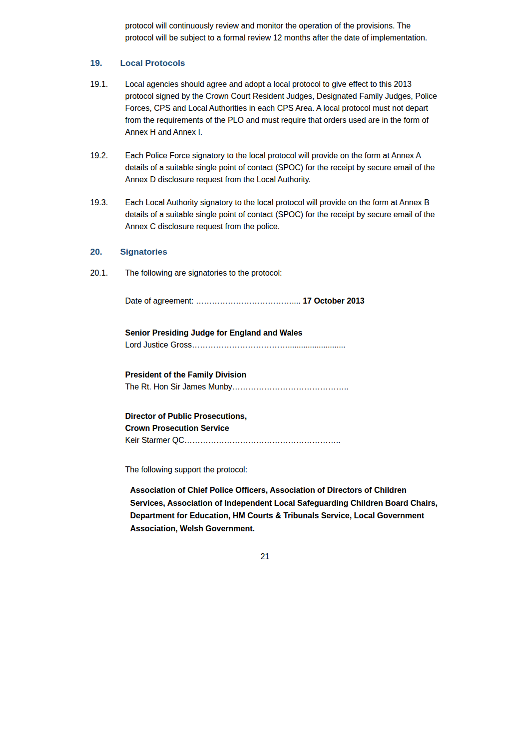protocol will continuously review and monitor the operation of the provisions. The protocol will be subject to a formal review 12 months after the date of implementation.
19. Local Protocols
19.1.
Local agencies should agree and adopt a local protocol to give effect to this 2013 protocol signed by the Crown Court Resident Judges, Designated Family Judges, Police Forces, CPS and Local Authorities in each CPS Area. A local protocol must not depart from the requirements of the PLO and must require that orders used are in the form of Annex H and Annex I.
19.2.
Each Police Force signatory to the local protocol will provide on the form at Annex A details of a suitable single point of contact (SPOC) for the receipt by secure email of the Annex D disclosure request from the Local Authority.
19.3.
Each Local Authority signatory to the local protocol will provide on the form at Annex B details of a suitable single point of contact (SPOC) for the receipt by secure email of the Annex C disclosure request from the police.
20. Signatories
20.1.
The following are signatories to the protocol:
Date of agreement: ……………………………….... 17 October 2013
 
Senior Presiding Judge for England and Wales
Lord Justice Gross………………………………..........................
 
President of the Family Division
The Rt. Hon Sir James Munby……………………………………..
 
Director of Public Prosecutions,
Crown Prosecution Service
Keir Starmer QC…………………………………………………..
The following support the protocol:
Association of Chief Police Officers, Association of Directors of Children Services, Association of Independent Local Safeguarding Children Board Chairs, Department for Education, HM Courts & Tribunals Service, Local Government Association, Welsh Government.
21